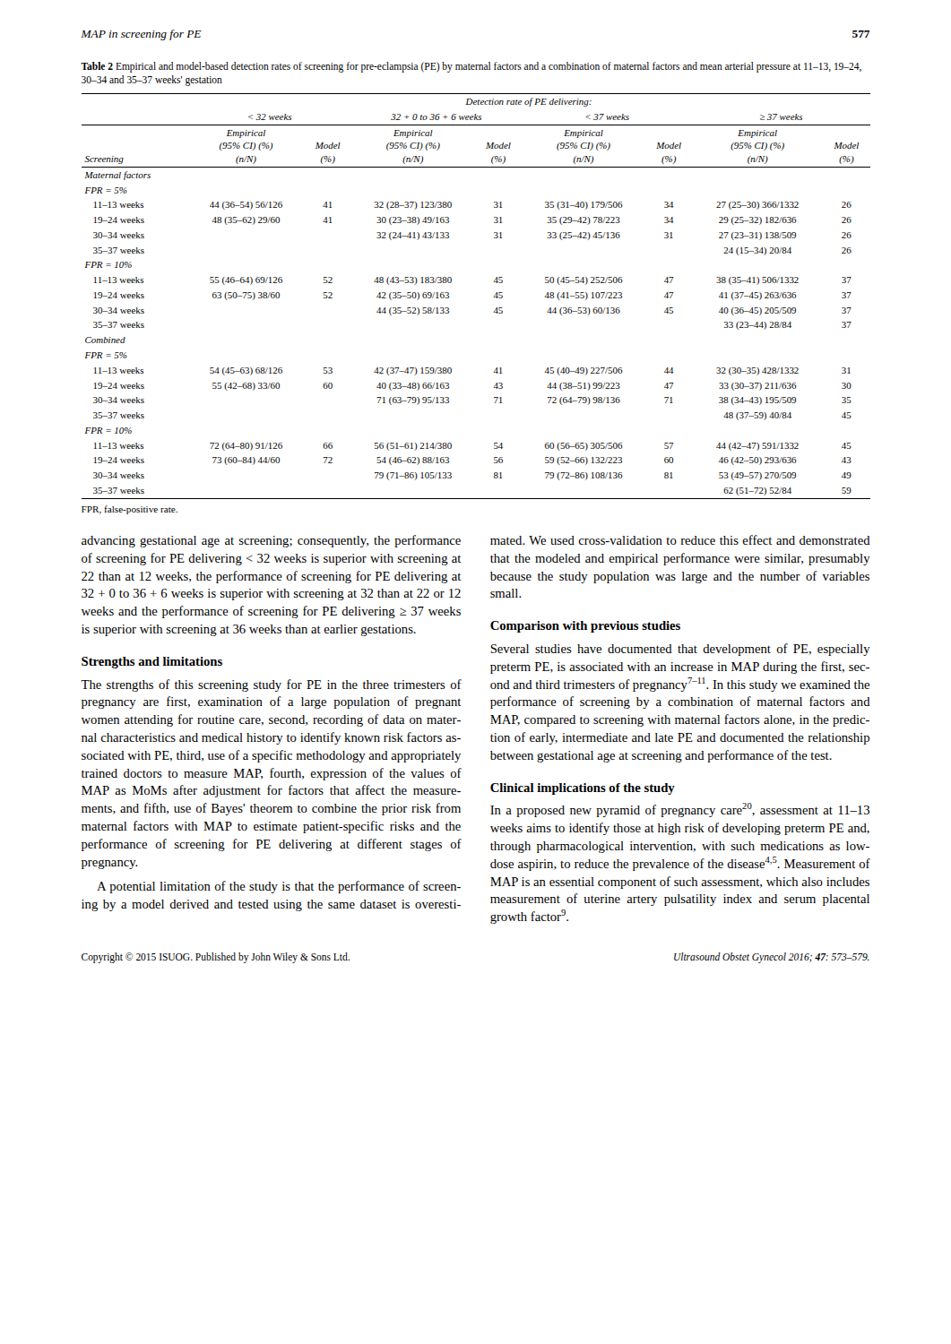MAP in screening for PE
577
Table 2 Empirical and model-based detection rates of screening for pre-eclampsia (PE) by maternal factors and a combination of maternal factors and mean arterial pressure at 11–13, 19–24, 30–34 and 35–37 weeks' gestation
| | Detection rate of PE delivering: |
| --- | --- |
| < 32 weeks | 32 + 0 to 36 + 6 weeks | < 37 weeks | ≥ 37 weeks |
| Screening | Empirical (95% CI) (%) (n/N) | Model (%) | Empirical (95% CI) (%) (n/N) | Model (%) | Empirical (95% CI) (%) (n/N) | Model (%) | Empirical (95% CI) (%) (n/N) | Model (%) |
| Maternal factors | | | | | | | | |
| FPR = 5% | | | | | | | | |
| 11–13 weeks | 44 (36–54) 56/126 | 41 | 32 (28–37) 123/380 | 31 | 35 (31–40) 179/506 | 34 | 27 (25–30) 366/1332 | 26 |
| 19–24 weeks | 48 (35–62) 29/60 | 41 | 30 (23–38) 49/163 | 31 | 35 (29–42) 78/223 | 34 | 29 (25–32) 182/636 | 26 |
| 30–34 weeks | | | 32 (24–41) 43/133 | 31 | 33 (25–42) 45/136 | 31 | 27 (23–31) 138/509 | 26 |
| 35–37 weeks | | | | | | | 24 (15–34) 20/84 | 26 |
| FPR = 10% | | | | | | | | |
| 11–13 weeks | 55 (46–64) 69/126 | 52 | 48 (43–53) 183/380 | 45 | 50 (45–54) 252/506 | 47 | 38 (35–41) 506/1332 | 37 |
| 19–24 weeks | 63 (50–75) 38/60 | 52 | 42 (35–50) 69/163 | 45 | 48 (41–55) 107/223 | 47 | 41 (37–45) 263/636 | 37 |
| 30–34 weeks | | | 44 (35–52) 58/133 | 45 | 44 (36–53) 60/136 | 45 | 40 (36–45) 205/509 | 37 |
| 35–37 weeks | | | | | | | 33 (23–44) 28/84 | 37 |
| Combined | | | | | | | | |
| FPR = 5% | | | | | | | | |
| 11–13 weeks | 54 (45–63) 68/126 | 53 | 42 (37–47) 159/380 | 41 | 45 (40–49) 227/506 | 44 | 32 (30–35) 428/1332 | 31 |
| 19–24 weeks | 55 (42–68) 33/60 | 60 | 40 (33–48) 66/163 | 43 | 44 (38–51) 99/223 | 47 | 33 (30–37) 211/636 | 30 |
| 30–34 weeks | | | 71 (63–79) 95/133 | 71 | 72 (64–79) 98/136 | 71 | 38 (34–43) 195/509 | 35 |
| 35–37 weeks | | | | | | | 48 (37–59) 40/84 | 45 |
| FPR = 10% | | | | | | | | |
| 11–13 weeks | 72 (64–80) 91/126 | 66 | 56 (51–61) 214/380 | 54 | 60 (56–65) 305/506 | 57 | 44 (42–47) 591/1332 | 45 |
| 19–24 weeks | 73 (60–84) 44/60 | 72 | 54 (46–62) 88/163 | 56 | 59 (52–66) 132/223 | 60 | 46 (42–50) 293/636 | 43 |
| 30–34 weeks | | | 79 (71–86) 105/133 | 81 | 79 (72–86) 108/136 | 81 | 53 (49–57) 270/509 | 49 |
| 35–37 weeks | | | | | | | 62 (51–72) 52/84 | 59 |
FPR, false-positive rate.
advancing gestational age at screening; consequently, the performance of screening for PE delivering < 32 weeks is superior with screening at 22 than at 12 weeks, the performance of screening for PE delivering at 32 + 0 to 36 + 6 weeks is superior with screening at 32 than at 22 or 12 weeks and the performance of screening for PE delivering ≥ 37 weeks is superior with screening at 36 weeks than at earlier gestations.
Strengths and limitations
The strengths of this screening study for PE in the three trimesters of pregnancy are first, examination of a large population of pregnant women attending for routine care, second, recording of data on maternal characteristics and medical history to identify known risk factors associated with PE, third, use of a specific methodology and appropriately trained doctors to measure MAP, fourth, expression of the values of MAP as MoMs after adjustment for factors that affect the measurements, and fifth, use of Bayes' theorem to combine the prior risk from maternal factors with MAP to estimate patient-specific risks and the performance of screening for PE delivering at different stages of pregnancy.
A potential limitation of the study is that the performance of screening by a model derived and tested using the same dataset is overestimated. We used cross-validation to reduce this effect and demonstrated that the modeled and empirical performance were similar, presumably because the study population was large and the number of variables small.
Comparison with previous studies
Several studies have documented that development of PE, especially preterm PE, is associated with an increase in MAP during the first, second and third trimesters of pregnancy7–11. In this study we examined the performance of screening by a combination of maternal factors and MAP, compared to screening with maternal factors alone, in the prediction of early, intermediate and late PE and documented the relationship between gestational age at screening and performance of the test.
Clinical implications of the study
In a proposed new pyramid of pregnancy care20, assessment at 11–13 weeks aims to identify those at high risk of developing preterm PE and, through pharmacological intervention, with such medications as low-dose aspirin, to reduce the prevalence of the disease4,5. Measurement of MAP is an essential component of such assessment, which also includes measurement of uterine artery pulsatility index and serum placental growth factor9.
Copyright © 2015 ISUOG. Published by John Wiley & Sons Ltd.
Ultrasound Obstet Gynecol 2016; 47: 573–579.